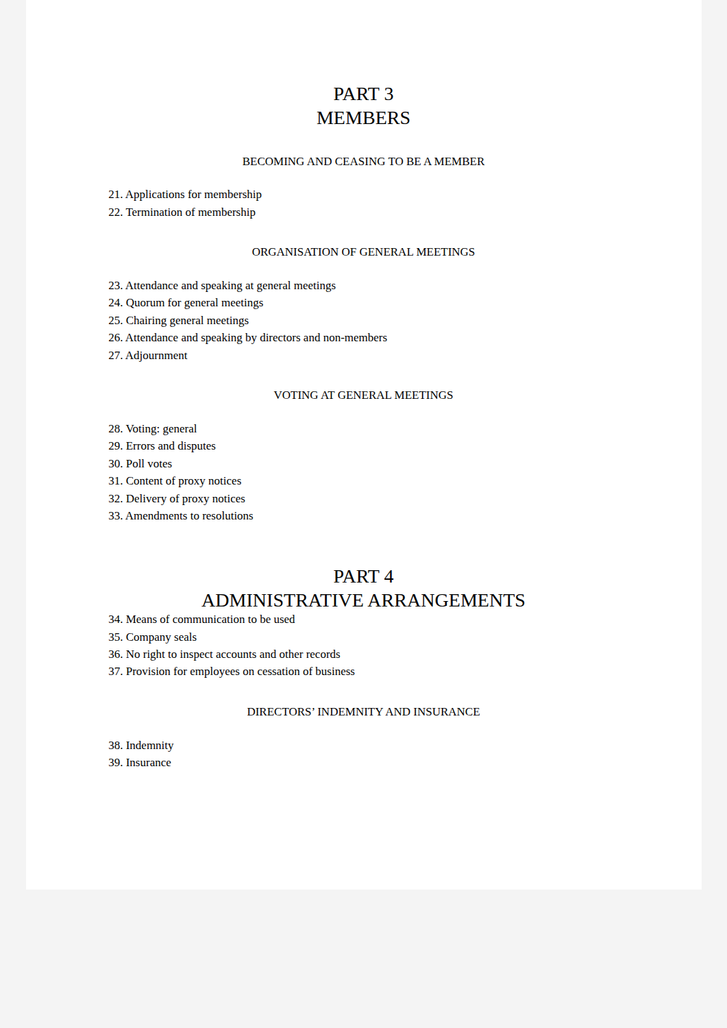PART 3 MEMBERS
Becoming and ceasing to be a member
21. Applications for membership
22. Termination of membership
Organisation of general meetings
23. Attendance and speaking at general meetings
24. Quorum for general meetings
25. Chairing general meetings
26. Attendance and speaking by directors and non-members
27. Adjournment
Voting at general meetings
28. Voting: general
29. Errors and disputes
30. Poll votes
31. Content of proxy notices
32. Delivery of proxy notices
33. Amendments to resolutions
PART 4 ADMINISTRATIVE ARRANGEMENTS
34. Means of communication to be used
35. Company seals
36. No right to inspect accounts and other records
37. Provision for employees on cessation of business
Directors’ indemnity and insurance
38. Indemnity
39. Insurance